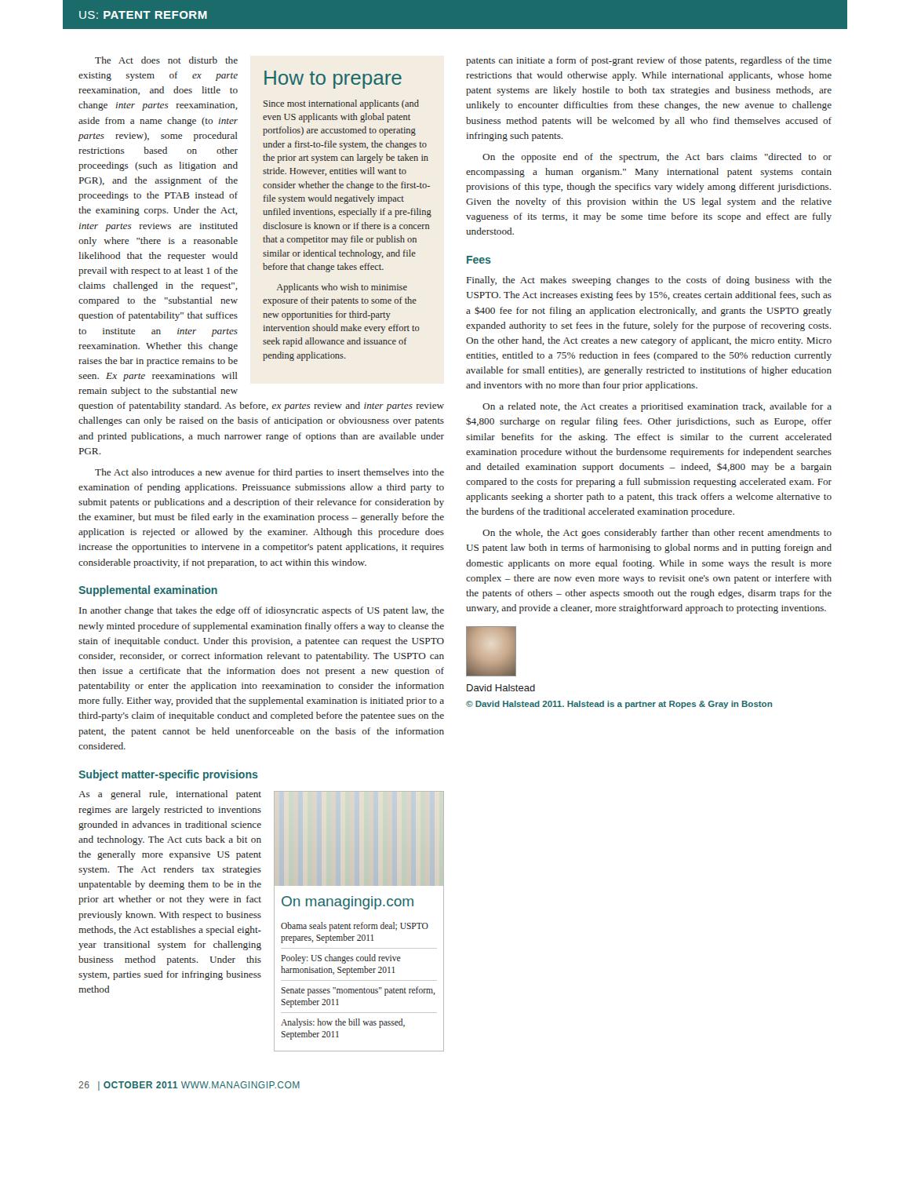US: PATENT REFORM
How to prepare
Since most international applicants (and even US applicants with global patent portfolios) are accustomed to operating under a first-to-file system, the changes to the prior art system can largely be taken in stride. However, entities will want to consider whether the change to the first-to-file system would negatively impact unfiled inventions, especially if a pre-filing disclosure is known or if there is a concern that a competitor may file or publish on similar or identical technology, and file before that change takes effect.
Applicants who wish to minimise exposure of their patents to some of the new opportunities for third-party intervention should make every effort to seek rapid allowance and issuance of pending applications.
The Act does not disturb the existing system of ex parte reexamination, and does little to change inter partes reexamination, aside from a name change (to inter partes review), some procedural restrictions based on other proceedings (such as litigation and PGR), and the assignment of the proceedings to the PTAB instead of the examining corps. Under the Act, inter partes reviews are instituted only where "there is a reasonable likelihood that the requester would prevail with respect to at least 1 of the claims challenged in the request", compared to the "substantial new question of patentability" that suffices to institute an inter partes reexamination. Whether this change raises the bar in practice remains to be seen. Ex parte reexaminations will remain subject to the substantial new question of patentability standard. As before, ex partes review and inter partes review challenges can only be raised on the basis of anticipation or obviousness over patents and printed publications, a much narrower range of options than are available under PGR.
The Act also introduces a new avenue for third parties to insert themselves into the examination of pending applications. Preissuance submissions allow a third party to submit patents or publications and a description of their relevance for consideration by the examiner, but must be filed early in the examination process – generally before the application is rejected or allowed by the examiner. Although this procedure does increase the opportunities to intervene in a competitor's patent applications, it requires considerable proactivity, if not preparation, to act within this window.
Supplemental examination
In another change that takes the edge off of idiosyncratic aspects of US patent law, the newly minted procedure of supplemental examination finally offers a way to cleanse the stain of inequitable conduct. Under this provision, a patentee can request the USPTO consider, reconsider, or correct information relevant to patentability. The USPTO can then issue a certificate that the information does not present a new question of patentability or enter the application into reexamination to consider the information more fully. Either way, provided that the supplemental examination is initiated prior to a third-party's claim of inequitable conduct and completed before the patentee sues on the patent, the patent cannot be held unenforceable on the basis of the information considered.
Subject matter-specific provisions
On managingip.com
Obama seals patent reform deal; USPTO prepares, September 2011
Pooley: US changes could revive harmonisation, September 2011
Senate passes "momentous" patent reform, September 2011
Analysis: how the bill was passed, September 2011
As a general rule, international patent regimes are largely restricted to inventions grounded in advances in traditional science and technology. The Act cuts back a bit on the generally more expansive US patent system. The Act renders tax strategies unpatentable by deeming them to be in the prior art whether or not they were in fact previously known. With respect to business methods, the Act establishes a special eight-year transitional system for challenging business method patents. Under this system, parties sued for infringing business method
patents can initiate a form of post-grant review of those patents, regardless of the time restrictions that would otherwise apply. While international applicants, whose home patent systems are likely hostile to both tax strategies and business methods, are unlikely to encounter difficulties from these changes, the new avenue to challenge business method patents will be welcomed by all who find themselves accused of infringing such patents.
On the opposite end of the spectrum, the Act bars claims "directed to or encompassing a human organism." Many international patent systems contain provisions of this type, though the specifics vary widely among different jurisdictions. Given the novelty of this provision within the US legal system and the relative vagueness of its terms, it may be some time before its scope and effect are fully understood.
Fees
Finally, the Act makes sweeping changes to the costs of doing business with the USPTO. The Act increases existing fees by 15%, creates certain additional fees, such as a $400 fee for not filing an application electronically, and grants the USPTO greatly expanded authority to set fees in the future, solely for the purpose of recovering costs. On the other hand, the Act creates a new category of applicant, the micro entity. Micro entities, entitled to a 75% reduction in fees (compared to the 50% reduction currently available for small entities), are generally restricted to institutions of higher education and inventors with no more than four prior applications.
On a related note, the Act creates a prioritised examination track, available for a $4,800 surcharge on regular filing fees. Other jurisdictions, such as Europe, offer similar benefits for the asking. The effect is similar to the current accelerated examination procedure without the burdensome requirements for independent searches and detailed examination support documents – indeed, $4,800 may be a bargain compared to the costs for preparing a full submission requesting accelerated exam. For applicants seeking a shorter path to a patent, this track offers a welcome alternative to the burdens of the traditional accelerated examination procedure.
On the whole, the Act goes considerably farther than other recent amendments to US patent law both in terms of harmonising to global norms and in putting foreign and domestic applicants on more equal footing. While in some ways the result is more complex – there are now even more ways to revisit one's own patent or interfere with the patents of others – other aspects smooth out the rough edges, disarm traps for the unwary, and provide a cleaner, more straightforward approach to protecting inventions.
David Halstead
© David Halstead 2011. Halstead is a partner at Ropes & Gray in Boston
26 | OCTOBER 2011 WWW.MANAGINGIP.COM